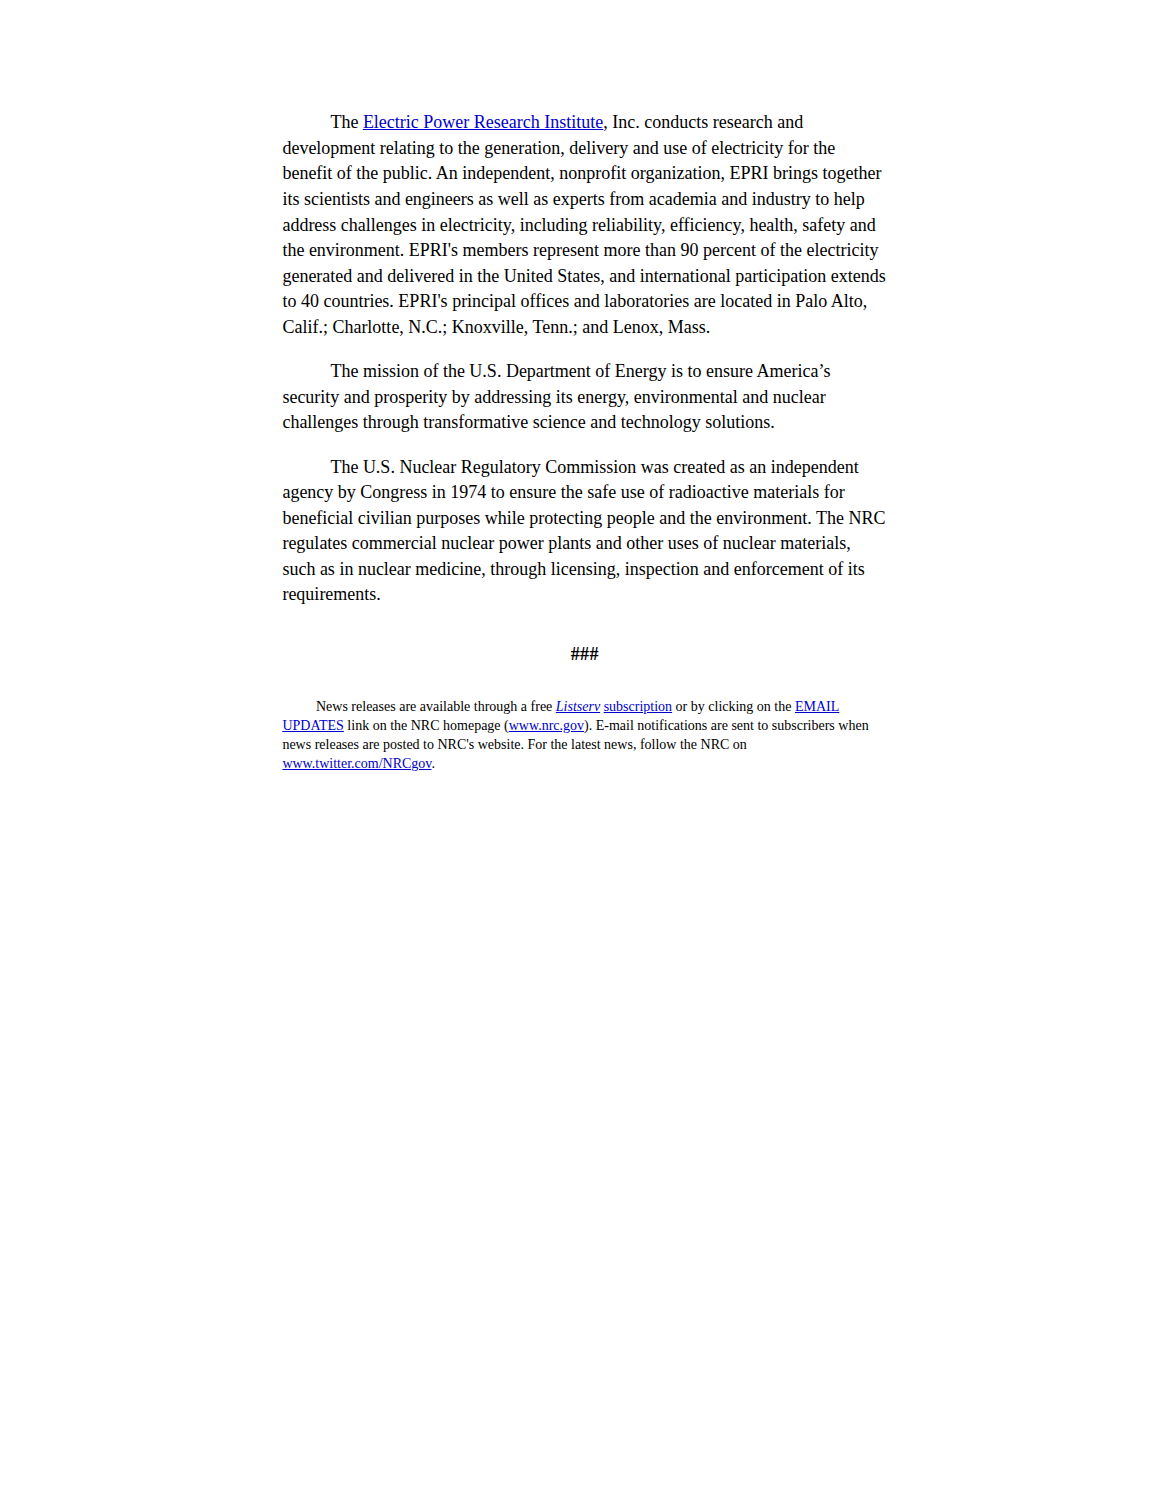The Electric Power Research Institute, Inc. conducts research and development relating to the generation, delivery and use of electricity for the benefit of the public. An independent, nonprofit organization, EPRI brings together its scientists and engineers as well as experts from academia and industry to help address challenges in electricity, including reliability, efficiency, health, safety and the environment. EPRI's members represent more than 90 percent of the electricity generated and delivered in the United States, and international participation extends to 40 countries. EPRI's principal offices and laboratories are located in Palo Alto, Calif.; Charlotte, N.C.; Knoxville, Tenn.; and Lenox, Mass.
The mission of the U.S. Department of Energy is to ensure America’s security and prosperity by addressing its energy, environmental and nuclear challenges through transformative science and technology solutions.
The U.S. Nuclear Regulatory Commission was created as an independent agency by Congress in 1974 to ensure the safe use of radioactive materials for beneficial civilian purposes while protecting people and the environment. The NRC regulates commercial nuclear power plants and other uses of nuclear materials, such as in nuclear medicine, through licensing, inspection and enforcement of its requirements.
###
News releases are available through a free Listserv subscription or by clicking on the EMAIL UPDATES link on the NRC homepage (www.nrc.gov). E-mail notifications are sent to subscribers when news releases are posted to NRC's website. For the latest news, follow the NRC on www.twitter.com/NRCgov.